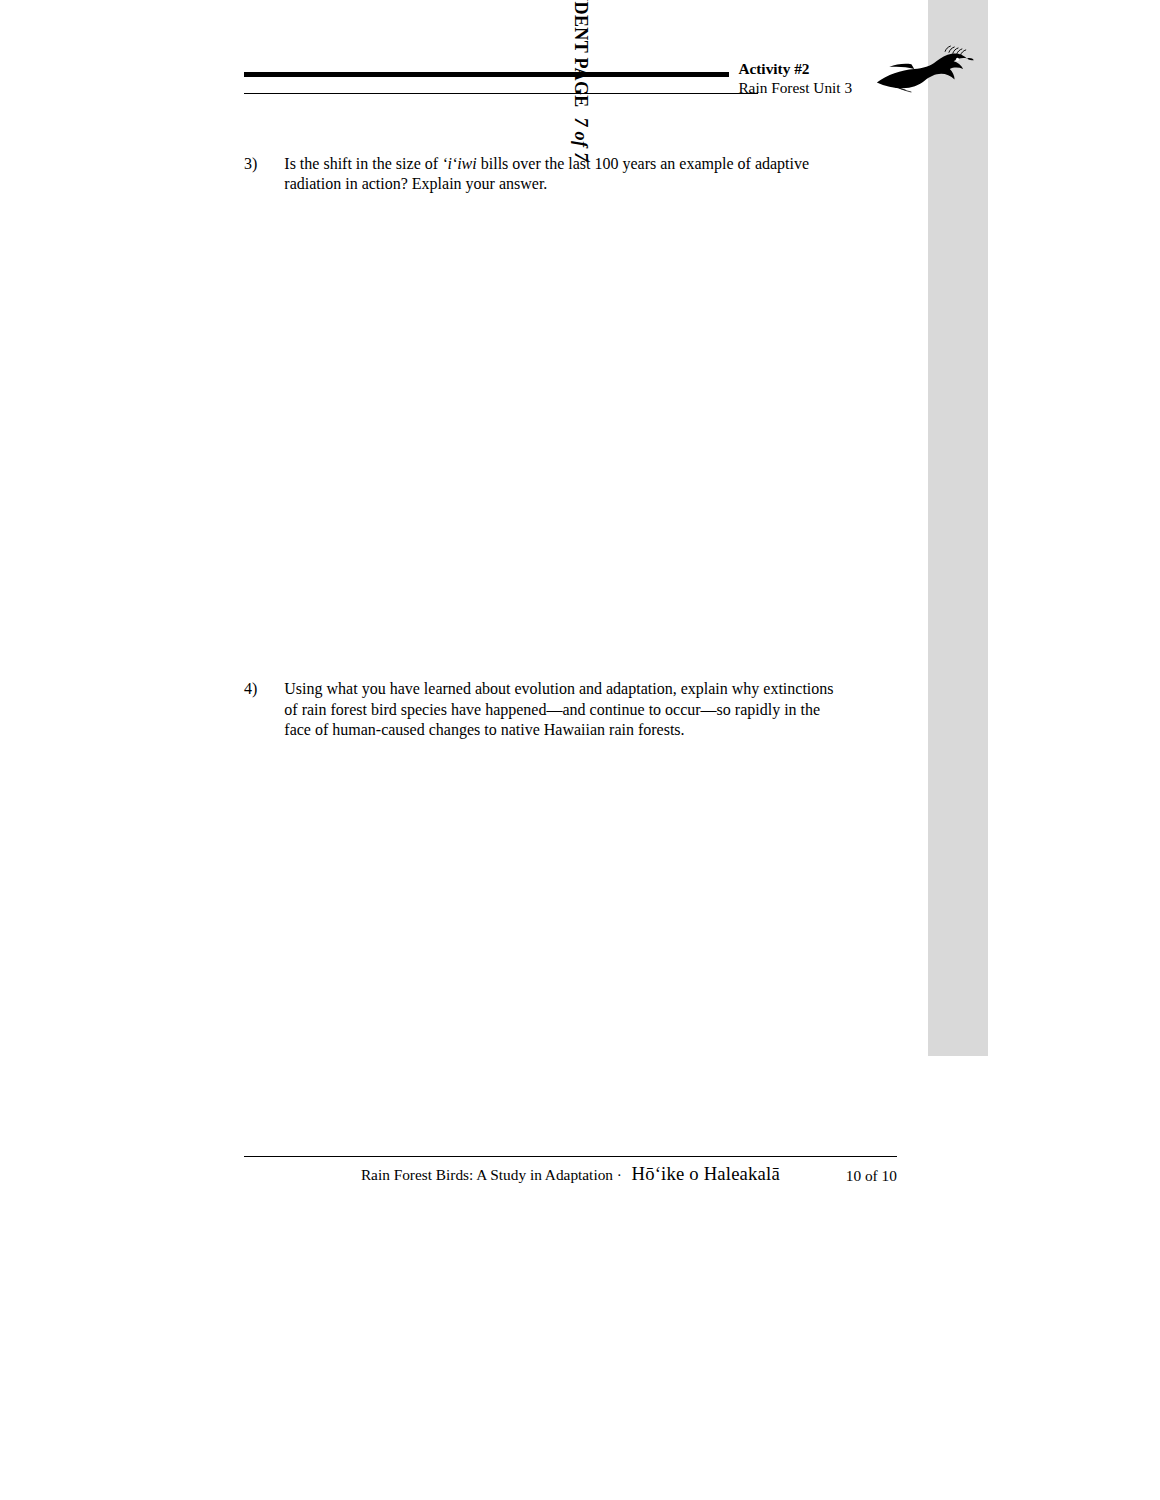STUDENT PAGE 7 of 7
Activity #2
Rain Forest Unit 3
3)
Is the shift in the size of ‘i‘iwi bills over the last 100 years an example of adaptive radiation in action? Explain your answer.
4)
Using what you have learned about evolution and adaptation, explain why extinctions of rain forest bird species have happened—and continue to occur—so rapidly in the face of human-caused changes to native Hawaiian rain forests.
Rain Forest Birds: A Study in Adaptation · Hō‘ike o Haleakalā 10 of 10